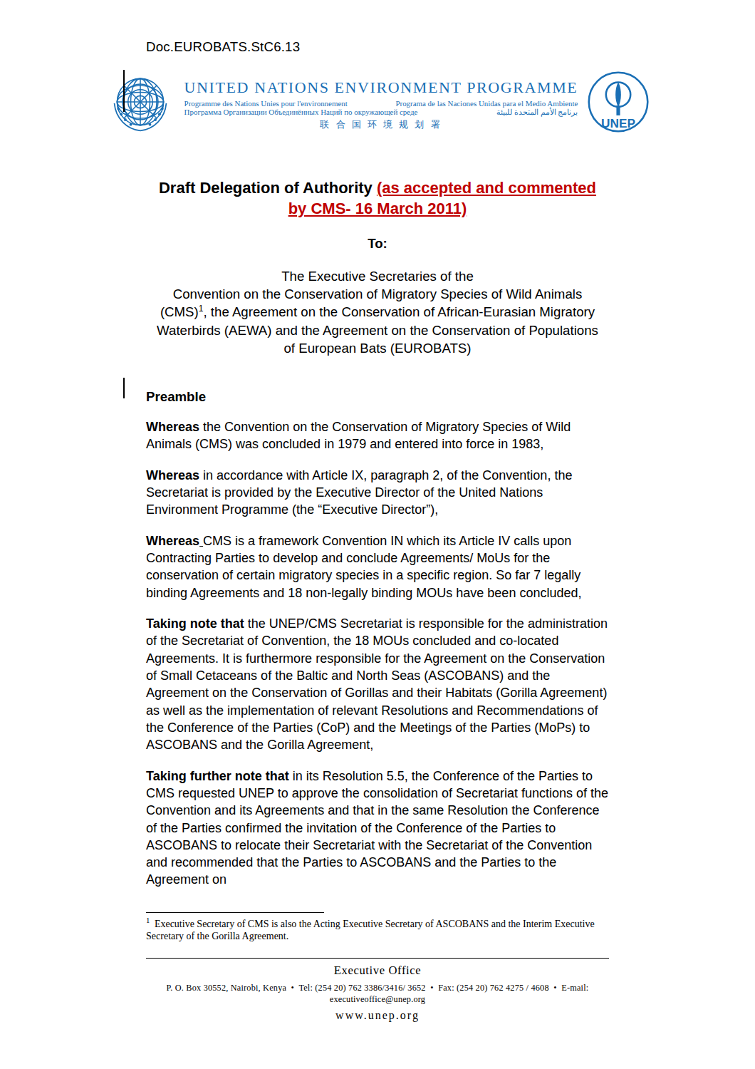Doc.EUROBATS.StC6.13
UNITED NATIONS ENVIRONMENT PROGRAMME
Programme des Nations Unies pour l'environnement Programa de las Naciones Unidas para el Medio Ambiente
Программа Организации Объединённых Наций по окружающей среде برنامج الأمم المتحدة للبيئة
联 合 国 环 境 规 划 署
UNEP
Draft Delegation of Authority (as accepted and commented
by CMS- 16 March 2011)
To:
The Executive Secretaries of the
Convention on the Conservation of Migratory Species of Wild Animals
(CMS)1, the Agreement on the Conservation of African-Eurasian Migratory
Waterbirds (AEWA) and the Agreement on the Conservation of Populations
of European Bats (EUROBATS)
Preamble
Whereas the Convention on the Conservation of Migratory Species of Wild Animals (CMS) was concluded in 1979 and entered into force in 1983,
Whereas in accordance with Article IX, paragraph 2, of the Convention, the Secretariat is provided by the Executive Director of the United Nations Environment Programme (the “Executive Director”),
Whereas CMS is a framework Convention IN which its Article IV calls upon Contracting Parties to develop and conclude Agreements/ MoUs for the conservation of certain migratory species in a specific region. So far 7 legally binding Agreements and 18 non-legally binding MOUs have been concluded,
Taking note that the UNEP/CMS Secretariat is responsible for the administration of the Secretariat of Convention, the 18 MOUs concluded and co-located Agreements. It is furthermore responsible for the Agreement on the Conservation of Small Cetaceans of the Baltic and North Seas (ASCOBANS) and the Agreement on the Conservation of Gorillas and their Habitats (Gorilla Agreement) as well as the implementation of relevant Resolutions and Recommendations of the Conference of the Parties (CoP) and the Meetings of the Parties (MoPs) to ASCOBANS and the Gorilla Agreement,
Taking further note that in its Resolution 5.5, the Conference of the Parties to CMS requested UNEP to approve the consolidation of Secretariat functions of the Convention and its Agreements and that in the same Resolution the Conference of the Parties confirmed the invitation of the Conference of the Parties to ASCOBANS to relocate their Secretariat with the Secretariat of the Convention and recommended that the Parties to ASCOBANS and the Parties to the Agreement on
1 Executive Secretary of CMS is also the Acting Executive Secretary of ASCOBANS and the Interim Executive Secretary of the Gorilla Agreement.
Executive Office
P. O. Box 30552, Nairobi, Kenya • Tel: (254 20) 762 3386/3416/ 3652 • Fax: (254 20) 762 4275 / 4608 • E-mail: executiveoffice@unep.org
www.unep.org